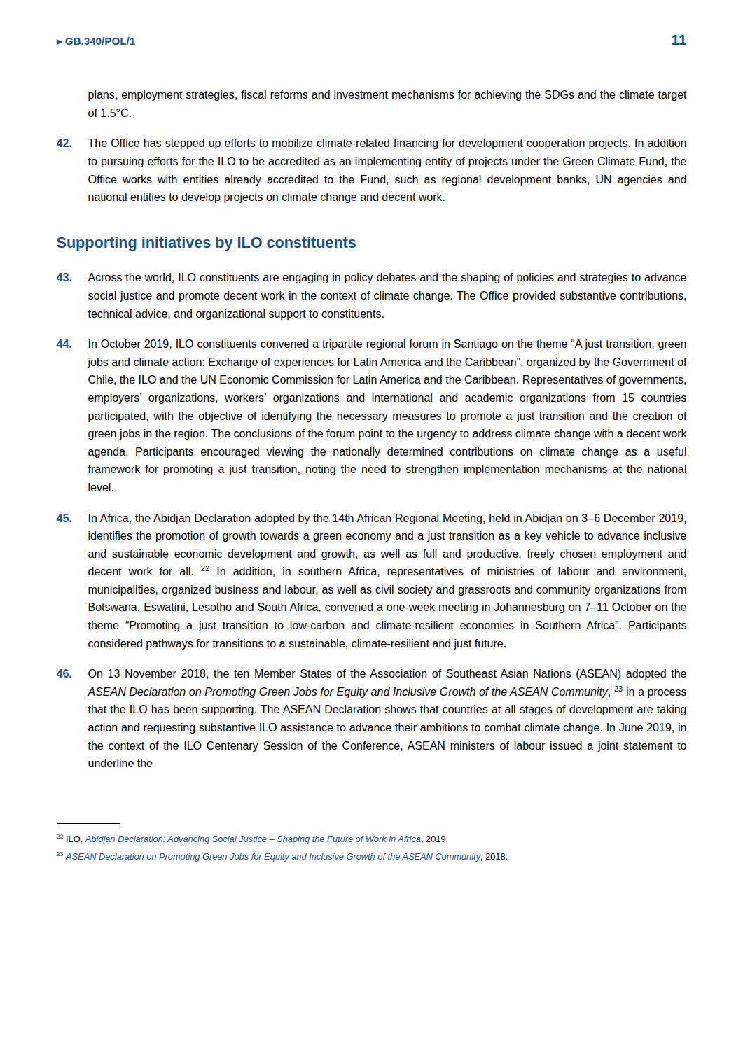▸ GB.340/POL/1 11
plans, employment strategies, fiscal reforms and investment mechanisms for achieving the SDGs and the climate target of 1.5°C.
42. The Office has stepped up efforts to mobilize climate-related financing for development cooperation projects. In addition to pursuing efforts for the ILO to be accredited as an implementing entity of projects under the Green Climate Fund, the Office works with entities already accredited to the Fund, such as regional development banks, UN agencies and national entities to develop projects on climate change and decent work.
Supporting initiatives by ILO constituents
43. Across the world, ILO constituents are engaging in policy debates and the shaping of policies and strategies to advance social justice and promote decent work in the context of climate change. The Office provided substantive contributions, technical advice, and organizational support to constituents.
44. In October 2019, ILO constituents convened a tripartite regional forum in Santiago on the theme “A just transition, green jobs and climate action: Exchange of experiences for Latin America and the Caribbean”, organized by the Government of Chile, the ILO and the UN Economic Commission for Latin America and the Caribbean. Representatives of governments, employers’ organizations, workers’ organizations and international and academic organizations from 15 countries participated, with the objective of identifying the necessary measures to promote a just transition and the creation of green jobs in the region. The conclusions of the forum point to the urgency to address climate change with a decent work agenda. Participants encouraged viewing the nationally determined contributions on climate change as a useful framework for promoting a just transition, noting the need to strengthen implementation mechanisms at the national level.
45. In Africa, the Abidjan Declaration adopted by the 14th African Regional Meeting, held in Abidjan on 3–6 December 2019, identifies the promotion of growth towards a green economy and a just transition as a key vehicle to advance inclusive and sustainable economic development and growth, as well as full and productive, freely chosen employment and decent work for all. 22 In addition, in southern Africa, representatives of ministries of labour and environment, municipalities, organized business and labour, as well as civil society and grassroots and community organizations from Botswana, Eswatini, Lesotho and South Africa, convened a one-week meeting in Johannesburg on 7–11 October on the theme “Promoting a just transition to low-carbon and climate-resilient economies in Southern Africa”. Participants considered pathways for transitions to a sustainable, climate-resilient and just future.
46. On 13 November 2018, the ten Member States of the Association of Southeast Asian Nations (ASEAN) adopted the ASEAN Declaration on Promoting Green Jobs for Equity and Inclusive Growth of the ASEAN Community, 23 in a process that the ILO has been supporting. The ASEAN Declaration shows that countries at all stages of development are taking action and requesting substantive ILO assistance to advance their ambitions to combat climate change. In June 2019, in the context of the ILO Centenary Session of the Conference, ASEAN ministers of labour issued a joint statement to underline the
22 ILO, Abidjan Declaration: Advancing Social Justice – Shaping the Future of Work in Africa, 2019.
23 ASEAN Declaration on Promoting Green Jobs for Equity and Inclusive Growth of the ASEAN Community, 2018.